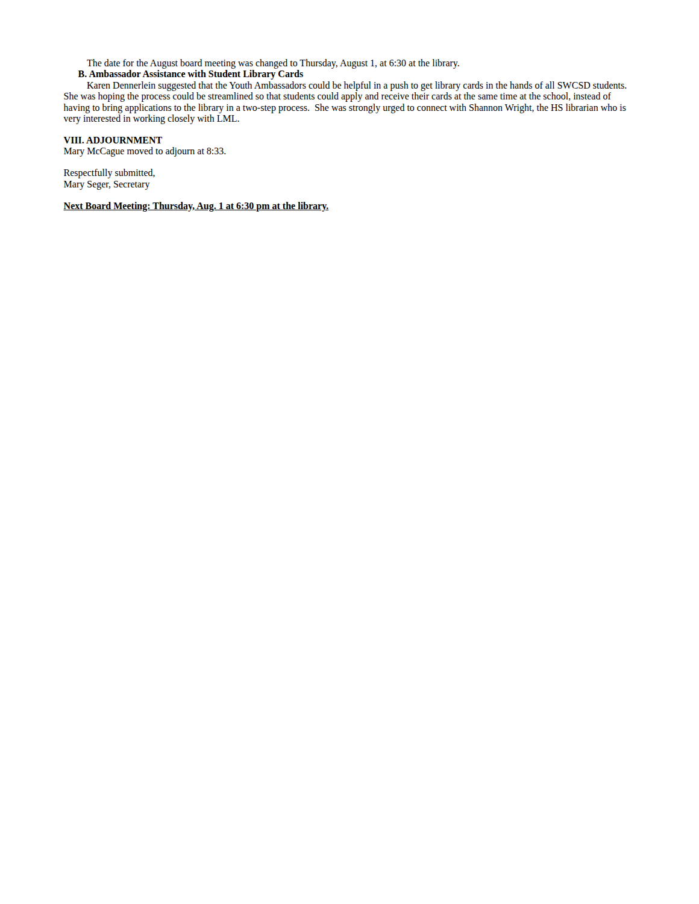The date for the August board meeting was changed to Thursday, August 1, at 6:30 at the library.
B. Ambassador Assistance with Student Library Cards
Karen Dennerlein suggested that the Youth Ambassadors could be helpful in a push to get library cards in the hands of all SWCSD students. She was hoping the process could be streamlined so that students could apply and receive their cards at the same time at the school, instead of having to bring applications to the library in a two-step process. She was strongly urged to connect with Shannon Wright, the HS librarian who is very interested in working closely with LML.
VIII. ADJOURNMENT
Mary McCague moved to adjourn at 8:33.
Respectfully submitted,
Mary Seger, Secretary
Next Board Meeting: Thursday, Aug. 1 at 6:30 pm at the library.